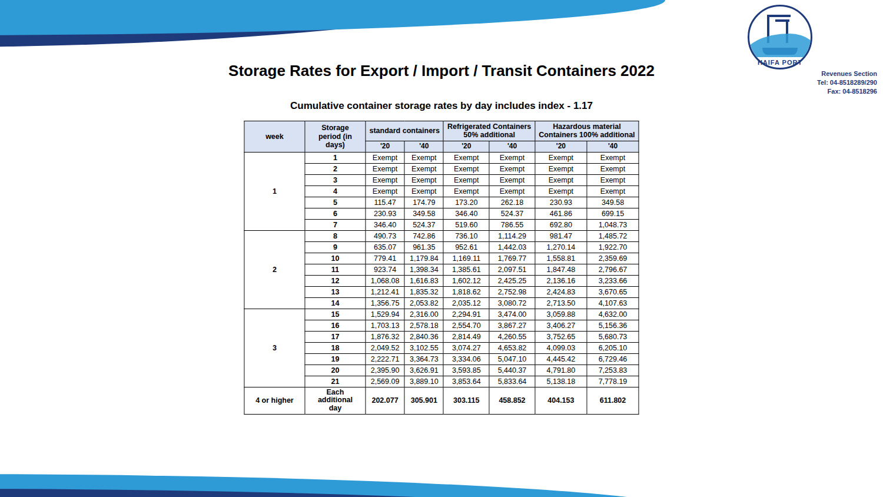HAIFA PORT
Revenues Section
Tel: 04-8518289/290
Fax: 04-8518296
Storage Rates for Export / Import / Transit Containers 2022
Cumulative container storage rates by day includes index - 1.17
| week | Storage period (in days) | standard containers | Refrigerated Containers 50% additional | Hazardous material Containers 100% additional |
| --- | --- | --- | --- | --- |
| '20 | '40 | '20 | '40 | '20 | '40 |
| 1 | 1 | Exempt | Exempt | Exempt | Exempt | Exempt | Exempt |
| 2 | Exempt | Exempt | Exempt | Exempt | Exempt | Exempt |
| 3 | Exempt | Exempt | Exempt | Exempt | Exempt | Exempt |
| 4 | Exempt | Exempt | Exempt | Exempt | Exempt | Exempt |
| 5 | 115.47 | 174.79 | 173.20 | 262.18 | 230.93 | 349.58 |
| 6 | 230.93 | 349.58 | 346.40 | 524.37 | 461.86 | 699.15 |
| 7 | 346.40 | 524.37 | 519.60 | 786.55 | 692.80 | 1,048.73 |
| 2 | 8 | 490.73 | 742.86 | 736.10 | 1,114.29 | 981.47 | 1,485.72 |
| 9 | 635.07 | 961.35 | 952.61 | 1,442.03 | 1,270.14 | 1,922.70 |
| 10 | 779.41 | 1,179.84 | 1,169.11 | 1,769.77 | 1,558.81 | 2,359.69 |
| 11 | 923.74 | 1,398.34 | 1,385.61 | 2,097.51 | 1,847.48 | 2,796.67 |
| 12 | 1,068.08 | 1,616.83 | 1,602.12 | 2,425.25 | 2,136.16 | 3,233.66 |
| 13 | 1,212.41 | 1,835.32 | 1,818.62 | 2,752.98 | 2,424.83 | 3,670.65 |
| 14 | 1,356.75 | 2,053.82 | 2,035.12 | 3,080.72 | 2,713.50 | 4,107.63 |
| 3 | 15 | 1,529.94 | 2,316.00 | 2,294.91 | 3,474.00 | 3,059.88 | 4,632.00 |
| 16 | 1,703.13 | 2,578.18 | 2,554.70 | 3,867.27 | 3,406.27 | 5,156.36 |
| 17 | 1,876.32 | 2,840.36 | 2,814.49 | 4,260.55 | 3,752.65 | 5,680.73 |
| 18 | 2,049.52 | 3,102.55 | 3,074.27 | 4,653.82 | 4,099.03 | 6,205.10 |
| 19 | 2,222.71 | 3,364.73 | 3,334.06 | 5,047.10 | 4,445.42 | 6,729.46 |
| 20 | 2,395.90 | 3,626.91 | 3,593.85 | 5,440.37 | 4,791.80 | 7,253.83 |
| 21 | 2,569.09 | 3,889.10 | 3,853.64 | 5,833.64 | 5,138.18 | 7,778.19 |
| 4 or higher | Each additional day | 202.077 | 305.901 | 303.115 | 458.852 | 404.153 | 611.802 |